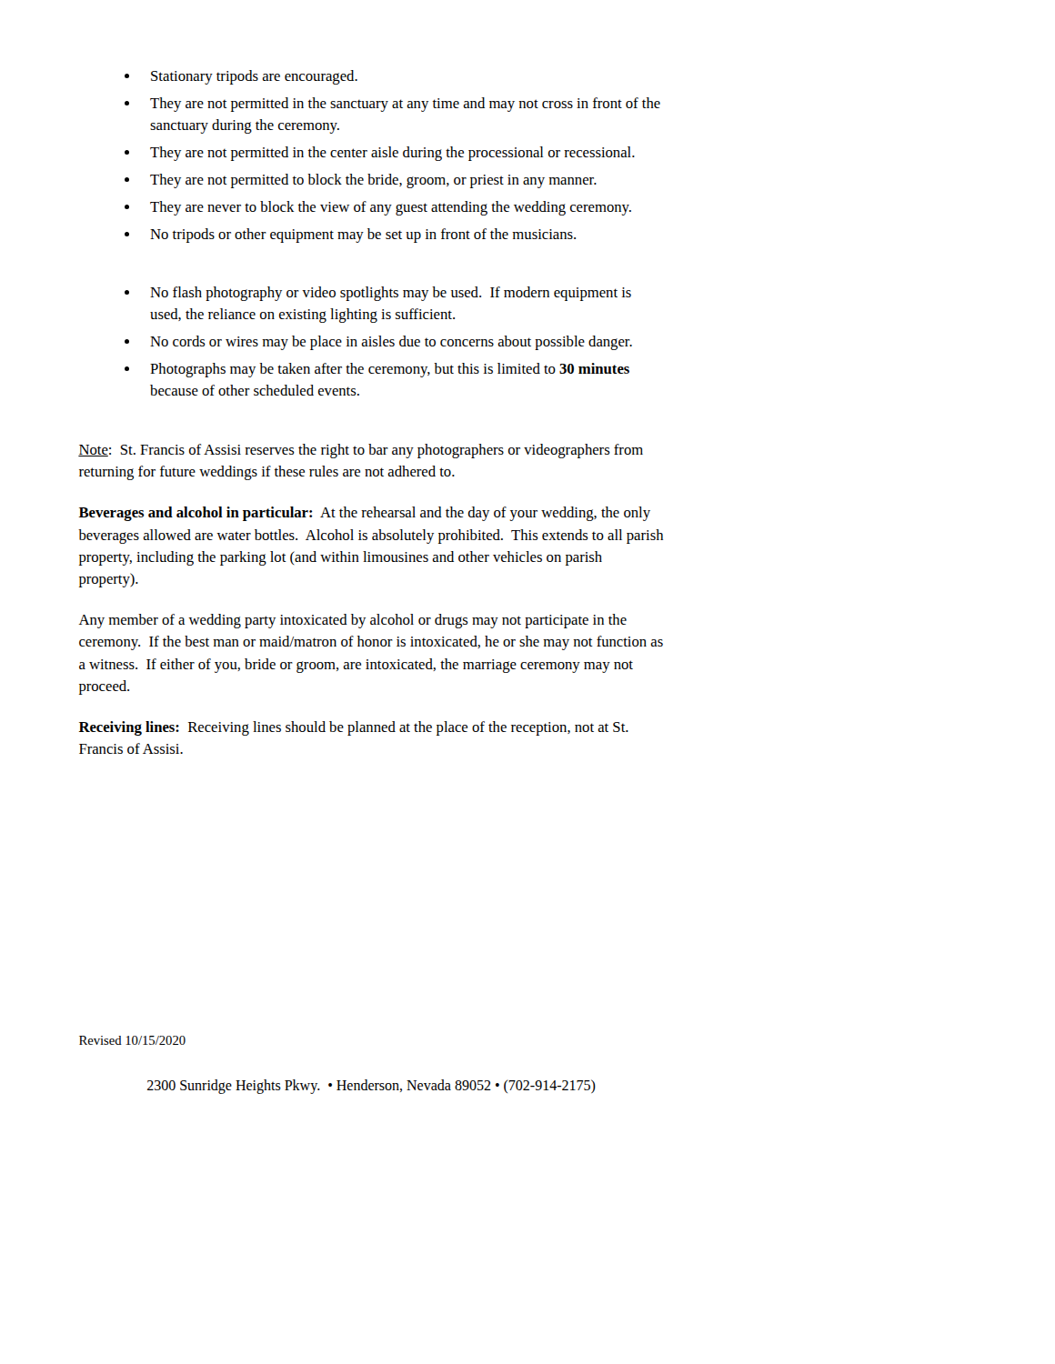Stationary tripods are encouraged.
They are not permitted in the sanctuary at any time and may not cross in front of the sanctuary during the ceremony.
They are not permitted in the center aisle during the processional or recessional.
They are not permitted to block the bride, groom, or priest in any manner.
They are never to block the view of any guest attending the wedding ceremony.
No tripods or other equipment may be set up in front of the musicians.
No flash photography or video spotlights may be used. If modern equipment is used, the reliance on existing lighting is sufficient.
No cords or wires may be place in aisles due to concerns about possible danger.
Photographs may be taken after the ceremony, but this is limited to 30 minutes because of other scheduled events.
Note: St. Francis of Assisi reserves the right to bar any photographers or videographers from returning for future weddings if these rules are not adhered to.
Beverages and alcohol in particular: At the rehearsal and the day of your wedding, the only beverages allowed are water bottles. Alcohol is absolutely prohibited. This extends to all parish property, including the parking lot (and within limousines and other vehicles on parish property).
Any member of a wedding party intoxicated by alcohol or drugs may not participate in the ceremony. If the best man or maid/matron of honor is intoxicated, he or she may not function as a witness. If either of you, bride or groom, are intoxicated, the marriage ceremony may not proceed.
Receiving lines: Receiving lines should be planned at the place of the reception, not at St. Francis of Assisi.
Revised 10/15/2020
2300 Sunridge Heights Pkwy. • Henderson, Nevada 89052 • (702-914-2175)